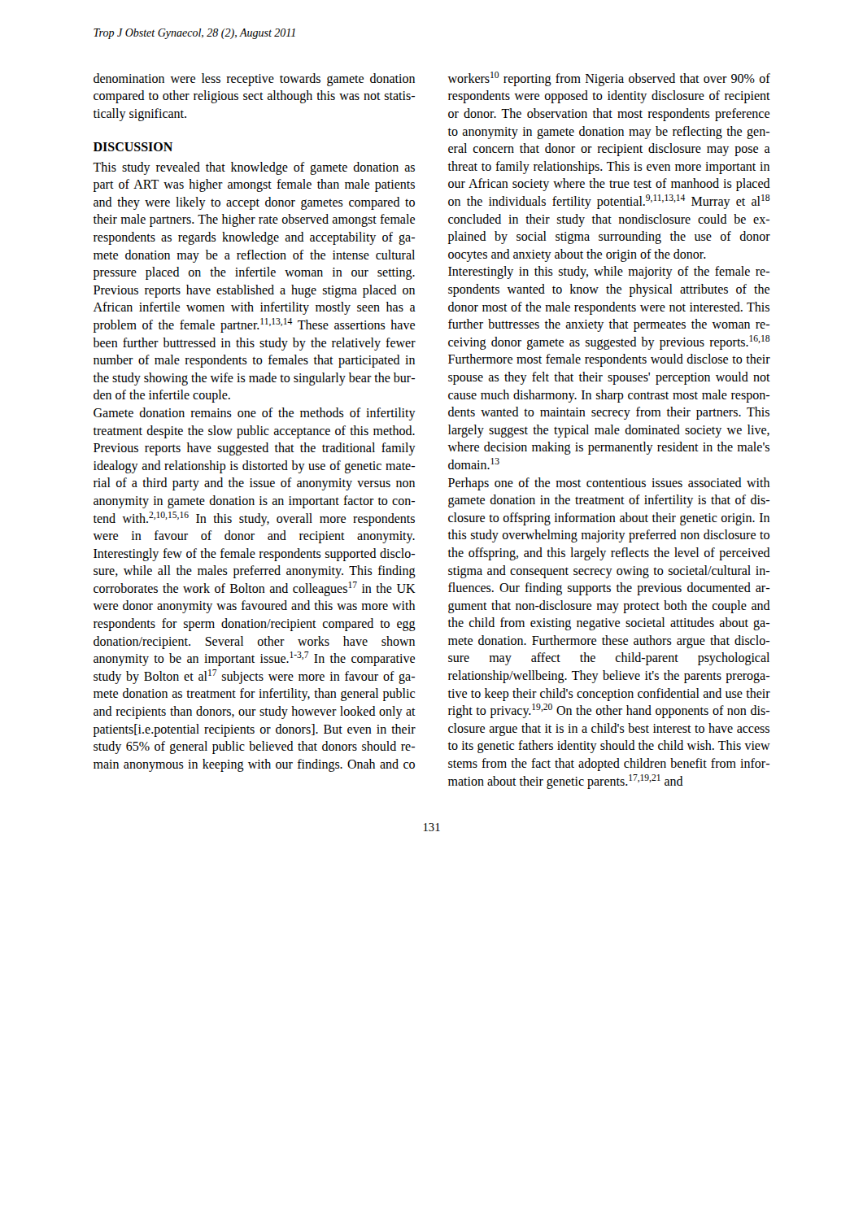Trop J Obstet Gynaecol, 28 (2), August 2011
denomination were less receptive towards gamete donation compared to other religious sect although this was not statistically significant.
DISCUSSION
This study revealed that knowledge of gamete donation as part of ART was higher amongst female than male patients and they were likely to accept donor gametes compared to their male partners. The higher rate observed amongst female respondents as regards knowledge and acceptability of gamete donation may be a reflection of the intense cultural pressure placed on the infertile woman in our setting. Previous reports have established a huge stigma placed on African infertile women with infertility mostly seen has a problem of the female partner.11,13,14 These assertions have been further buttressed in this study by the relatively fewer number of male respondents to females that participated in the study showing the wife is made to singularly bear the burden of the infertile couple.
Gamete donation remains one of the methods of infertility treatment despite the slow public acceptance of this method. Previous reports have suggested that the traditional family idealogy and relationship is distorted by use of genetic material of a third party and the issue of anonymity versus non anonymity in gamete donation is an important factor to contend with.2,10,15,16 In this study, overall more respondents were in favour of donor and recipient anonymity. Interestingly few of the female respondents supported disclosure, while all the males preferred anonymity. This finding corroborates the work of Bolton and colleagues17 in the UK were donor anonymity was favoured and this was more with respondents for sperm donation/recipient compared to egg donation/recipient. Several other works have shown anonymity to be an important issue.1-3,7 In the comparative study by Bolton et al17 subjects were more in favour of gamete donation as treatment for infertility, than general public and recipients than donors, our study however looked only at patients[i.e.potential recipients or donors]. But even in their study 65% of general public believed that donors should remain anonymous in keeping with our findings. Onah and co workers10 reporting from Nigeria observed that over 90% of respondents were opposed to identity disclosure of recipient or donor. The observation that most respondents preference to anonymity in gamete donation may be reflecting the general concern that donor or recipient disclosure may pose a threat to family relationships. This is even more important in our African society where the true test of manhood is placed on the individuals fertility potential.9,11,13,14 Murray et al18 concluded in their study that nondisclosure could be explained by social stigma surrounding the use of donor oocytes and anxiety about the origin of the donor.
Interestingly in this study, while majority of the female respondents wanted to know the physical attributes of the donor most of the male respondents were not interested. This further buttresses the anxiety that permeates the woman receiving donor gamete as suggested by previous reports.16,18 Furthermore most female respondents would disclose to their spouse as they felt that their spouses' perception would not cause much disharmony. In sharp contrast most male respondents wanted to maintain secrecy from their partners. This largely suggest the typical male dominated society we live, where decision making is permanently resident in the male's domain.13
Perhaps one of the most contentious issues associated with gamete donation in the treatment of infertility is that of disclosure to offspring information about their genetic origin. In this study overwhelming majority preferred non disclosure to the offspring, and this largely reflects the level of perceived stigma and consequent secrecy owing to societal/cultural influences. Our finding supports the previous documented argument that non-disclosure may protect both the couple and the child from existing negative societal attitudes about gamete donation. Furthermore these authors argue that disclosure may affect the child-parent psychological relationship/wellbeing. They believe it's the parents prerogative to keep their child's conception confidential and use their right to privacy.19,20 On the other hand opponents of non disclosure argue that it is in a child's best interest to have access to its genetic fathers identity should the child wish. This view stems from the fact that adopted children benefit from information about their genetic parents.17,19,21 and
131